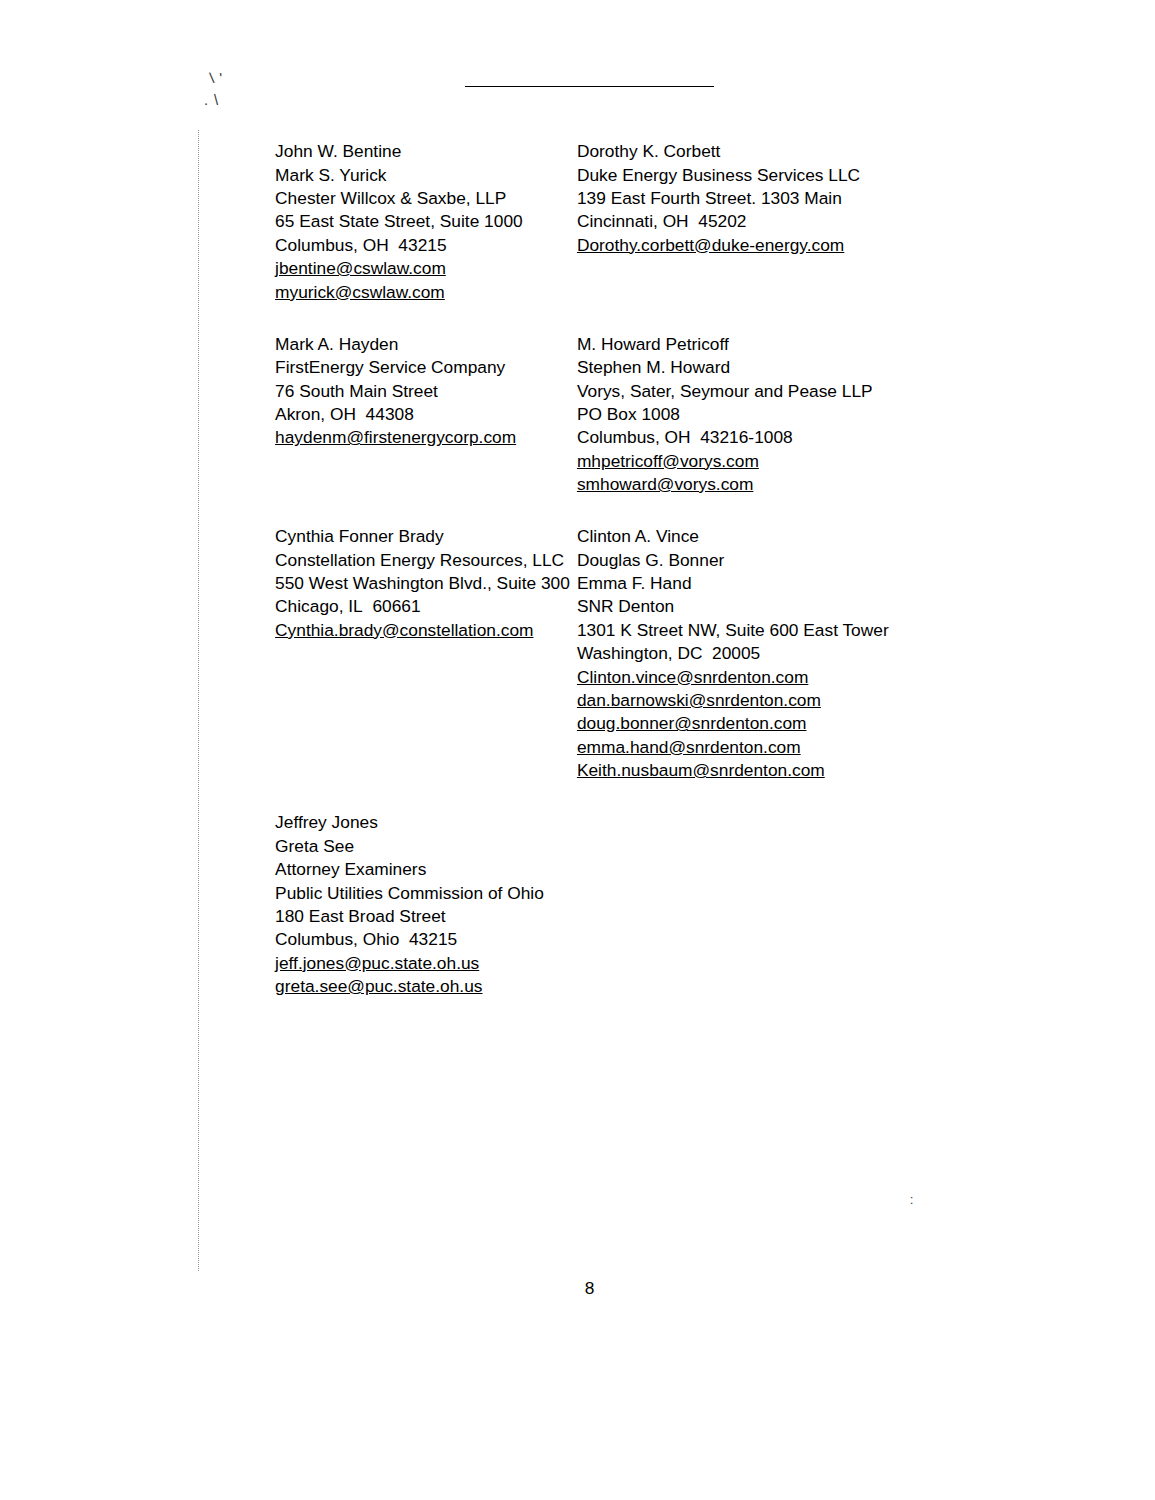\ '
. \
| John W. Bentine Mark S. Yurick Chester Willcox & Saxbe, LLP 65 East State Street, Suite 1000 Columbus, OH 43215 jbentine@cswlaw.com myurick@cswlaw.com | Dorothy K. Corbett Duke Energy Business Services LLC 139 East Fourth Street. 1303 Main Cincinnati, OH 45202 Dorothy.corbett@duke-energy.com |
| Mark A. Hayden FirstEnergy Service Company 76 South Main Street Akron, OH 44308 haydenm@firstenergycorp.com | M. Howard Petricoff Stephen M. Howard Vorys, Sater, Seymour and Pease LLP PO Box 1008 Columbus, OH 43216-1008 mhpetricoff@vorys.com smhoward@vorys.com |
| Cynthia Fonner Brady Constellation Energy Resources, LLC 550 West Washington Blvd., Suite 300 Chicago, IL 60661 Cynthia.brady@constellation.com | Clinton A. Vince Douglas G. Bonner Emma F. Hand SNR Denton 1301 K Street NW, Suite 600 East Tower Washington, DC 20005 Clinton.vince@snrdenton.com dan.barnowski@snrdenton.com doug.bonner@snrdenton.com emma.hand@snrdenton.com Keith.nusbaum@snrdenton.com |
| Jeffrey Jones Greta See Attorney Examiners Public Utilities Commission of Ohio 180 East Broad Street Columbus, Ohio 43215 jeff.jones@puc.state.oh.us greta.see@puc.state.oh.us | |
:
8